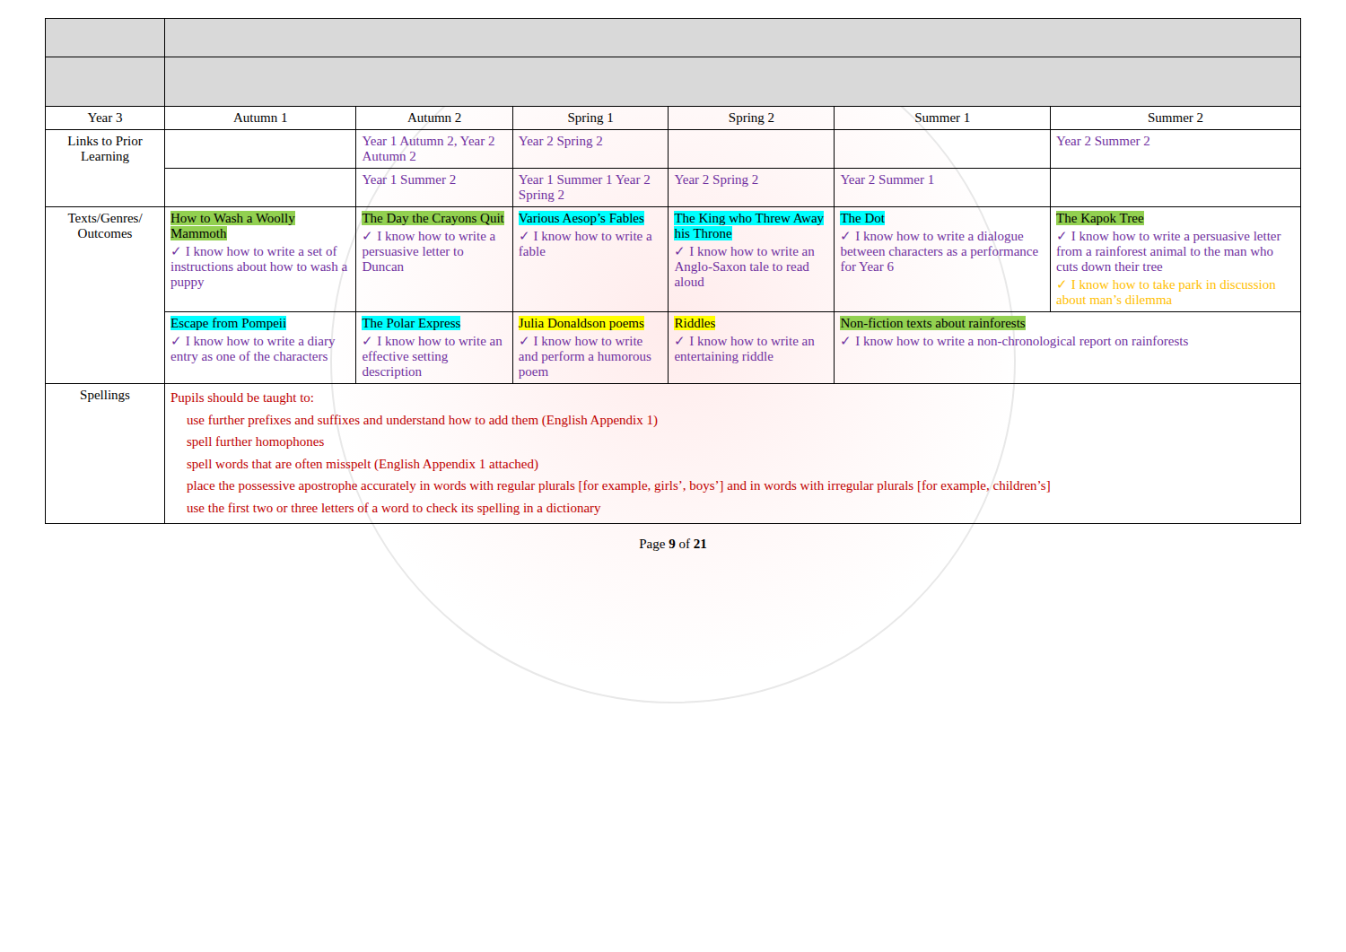| Year 3 | Autumn 1 | Autumn 2 | Spring 1 | Spring 2 | Summer 1 | Summer 2 |
| Links to Prior Learning | | Year 1 Autumn 2, Year 2 Autumn 2 | Year 2 Spring 2 | | | Year 2 Summer 2 |
| | Year 1 Summer 2 | Year 1 Summer 1 Year 2 Spring 2 | Year 2 Spring 2 | Year 2 Summer 1 | |
| Texts/Genres/ Outcomes | How to Wash a Woolly Mammoth ✓ I know how to write a set of instructions about how to wash a puppy | The Day the Crayons Quit ✓ I know how to write a persuasive letter to Duncan | Various Aesop’s Fables ✓ I know how to write a fable | The King who Threw Away his Throne ✓ I know how to write an Anglo-Saxon tale to read aloud | The Dot ✓ I know how to write a dialogue between characters as a performance for Year 6 | The Kapok Tree ✓ I know how to write a persuasive letter from a rainforest animal to the man who cuts down their tree ✓ I know how to take park in discussion about man’s dilemma |
| Escape from Pompeii ✓ I know how to write a diary entry as one of the characters | The Polar Express ✓ I know how to write an effective setting description | Julia Donaldson poems ✓ I know how to write and perform a humorous poem | Riddles ✓ I know how to write an entertaining riddle | Non-fiction texts about rainforests ✓ I know how to write a non-chronological report on rainforests |
| Spellings | Pupils should be taught to: use further prefixes and suffixes and understand how to add them (English Appendix 1) spell further homophones spell words that are often misspelt (English Appendix 1 attached) place the possessive apostrophe accurately in words with regular plurals [for example, girls’, boys’] and in words with irregular plurals [for example, children’s] use the first two or three letters of a word to check its spelling in a dictionary |
Page 9 of 21